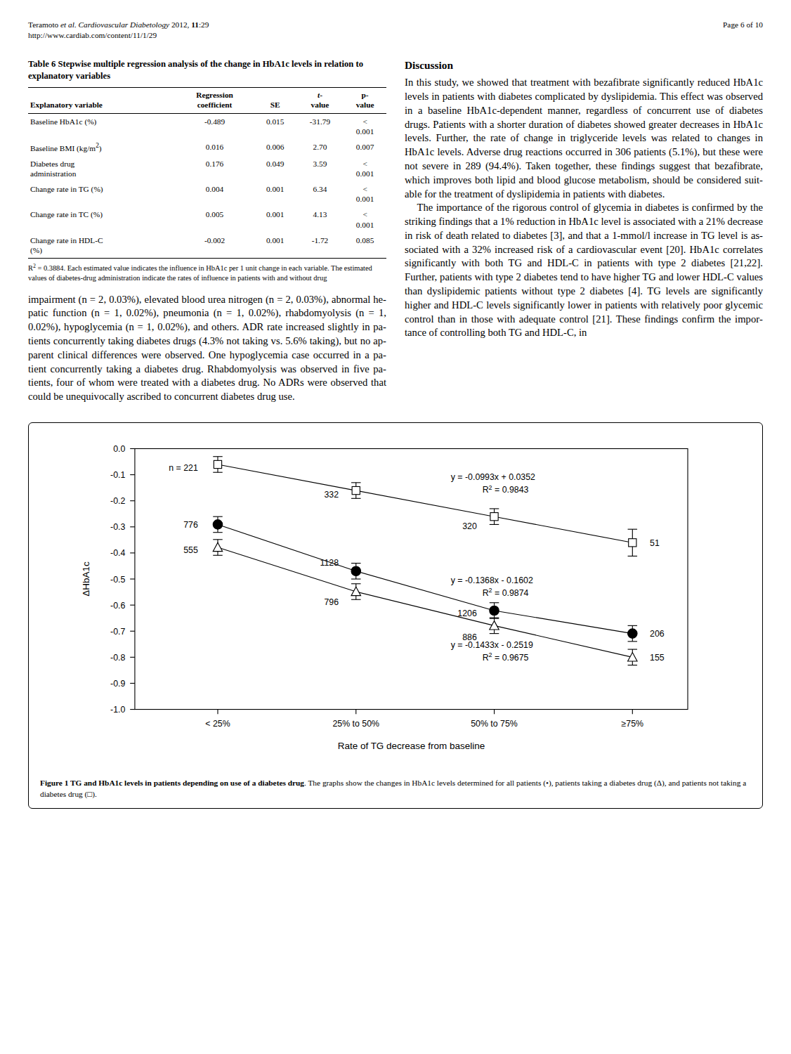Teramoto et al. Cardiovascular Diabetology 2012, 11:29
http://www.cardiab.com/content/11/1/29
Page 6 of 10
Table 6 Stepwise multiple regression analysis of the change in HbA1c levels in relation to explanatory variables
| Explanatory variable | Regression coefficient | SE | t - value | p- value |
| --- | --- | --- | --- | --- |
| Baseline HbA1c (%) | -0.489 | 0.015 | -31.79 | < 0.001 |
| Baseline BMI (kg/m 2 ) | 0.016 | 0.006 | 2.70 | 0.007 |
| Diabetes drug administration | 0.176 | 0.049 | 3.59 | < 0.001 |
| Change rate in TG (%) | 0.004 | 0.001 | 6.34 | < 0.001 |
| Change rate in TC (%) | 0.005 | 0.001 | 4.13 | < 0.001 |
| Change rate in HDL-C (%) | -0.002 | 0.001 | -1.72 | 0.085 |
R2 = 0.3884. Each estimated value indicates the influence in HbA1c per 1 unit change in each variable. The estimated values of diabetes-drug administration indicate the rates of influence in patients with and without drug
impairment (n = 2, 0.03%), elevated blood urea nitrogen (n = 2, 0.03%), abnormal hepatic function (n = 1, 0.02%), pneumonia (n = 1, 0.02%), rhabdomyolysis (n = 1, 0.02%), hypoglycemia (n = 1, 0.02%), and others. ADR rate increased slightly in patients concurrently taking diabetes drugs (4.3% not taking vs. 5.6% taking), but no apparent clinical differences were observed. One hypoglycemia case occurred in a patient concurrently taking a diabetes drug. Rhabdomyolysis was observed in five patients, four of whom were treated with a diabetes drug. No ADRs were observed that could be unequivocally ascribed to concurrent diabetes drug use.
Discussion
In this study, we showed that treatment with bezafibrate significantly reduced HbA1c levels in patients with diabetes complicated by dyslipidemia. This effect was observed in a baseline HbA1c-dependent manner, regardless of concurrent use of diabetes drugs. Patients with a shorter duration of diabetes showed greater decreases in HbA1c levels. Further, the rate of change in triglyceride levels was related to changes in HbA1c levels. Adverse drug reactions occurred in 306 patients (5.1%), but these were not severe in 289 (94.4%). Taken together, these findings suggest that bezafibrate, which improves both lipid and blood glucose metabolism, should be considered suitable for the treatment of dyslipidemia in patients with diabetes.
The importance of the rigorous control of glycemia in diabetes is confirmed by the striking findings that a 1% reduction in HbA1c level is associated with a 21% decrease in risk of death related to diabetes [3], and that a 1-mmol/l increase in TG level is associated with a 32% increased risk of a cardiovascular event [20]. HbA1c correlates significantly with both TG and HDL-C in patients with type 2 diabetes [21,22]. Further, patients with type 2 diabetes tend to have higher TG and lower HDL-C values than dyslipidemic patients without type 2 diabetes [4]. TG levels are significantly higher and HDL-C levels significantly lower in patients with relatively poor glycemic control than in those with adequate control [21]. These findings confirm the importance of controlling both TG and HDL-C, in
0.0 -0.1 -0.2 -0.3 -0.4 -0.5 -0.6 -0.7 -0.8 -0.9 -1.0 ΔHbA1c < 25% 25% to 50% 50% to 75% ≥75% Rate of TG decrease from baseline n = 221 332 320 51 776 1128 1206 206 555 796 886 155 y = -0.0993x + 0.0352 R2 = 0.9843 y = -0.1368x - 0.1602 R2 = 0.9874 y = -0.1433x - 0.2519 R2 = 0.9675
Figure 1 TG and HbA1c levels in patients depending on use of a diabetes drug. The graphs show the changes in HbA1c levels determined for all patients (•), patients taking a diabetes drug (Δ), and patients not taking a diabetes drug (□).